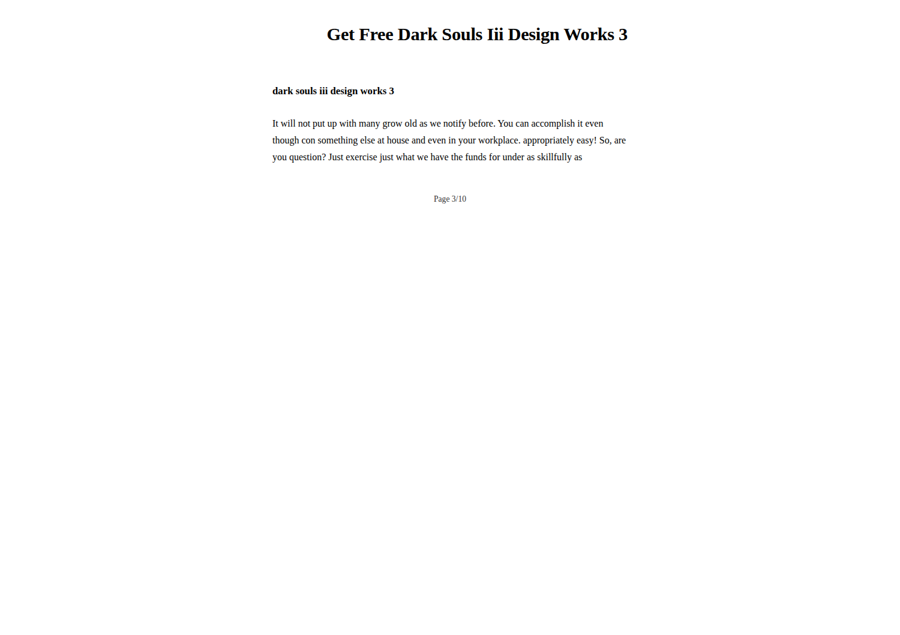Get Free Dark Souls Iii Design Works 3
dark souls iii design works 3
It will not put up with many grow old as we notify before. You can accomplish it even though con something else at house and even in your workplace. appropriately easy! So, are you question? Just exercise just what we have the funds for under as skillfully as
Page 3/10